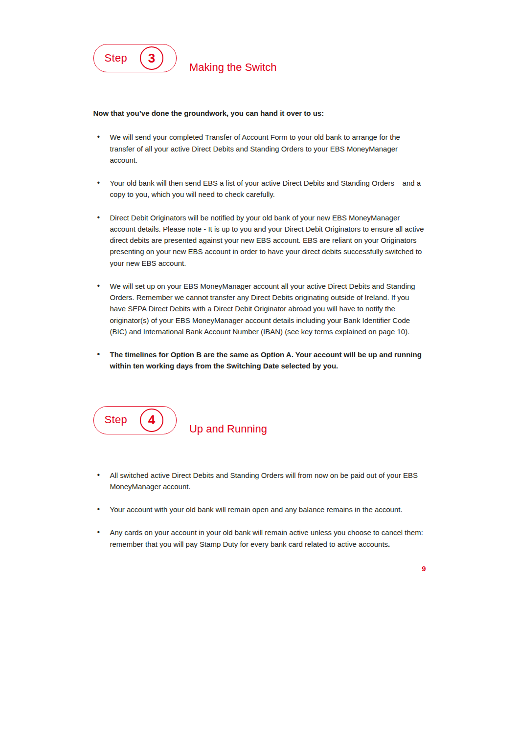Step 3
Making the Switch
Now that you’ve done the groundwork, you can hand it over to us:
We will send your completed Transfer of Account Form to your old bank to arrange for the transfer of all your active Direct Debits and Standing Orders to your EBS MoneyManager account.
Your old bank will then send EBS a list of your active Direct Debits and Standing Orders – and a copy to you, which you will need to check carefully.
Direct Debit Originators will be notified by your old bank of your new EBS MoneyManager account details. Please note - It is up to you and your Direct Debit Originators to ensure all active direct debits are presented against your new EBS account. EBS are reliant on your Originators presenting on your new EBS account in order to have your direct debits successfully switched to your new EBS account.
We will set up on your EBS MoneyManager account all your active Direct Debits and Standing Orders. Remember we cannot transfer any Direct Debits originating outside of Ireland. If you have SEPA Direct Debits with a Direct Debit Originator abroad you will have to notify the originator(s) of your EBS MoneyManager account details including your Bank Identifier Code (BIC) and International Bank Account Number (IBAN) (see key terms explained on page 10).
The timelines for Option B are the same as Option A. Your account will be up and running within ten working days from the Switching Date selected by you.
Step 4
Up and Running
All switched active Direct Debits and Standing Orders will from now on be paid out of your EBS MoneyManager account.
Your account with your old bank will remain open and any balance remains in the account.
Any cards on your account in your old bank will remain active unless you choose to cancel them: remember that you will pay Stamp Duty for every bank card related to active accounts.
9